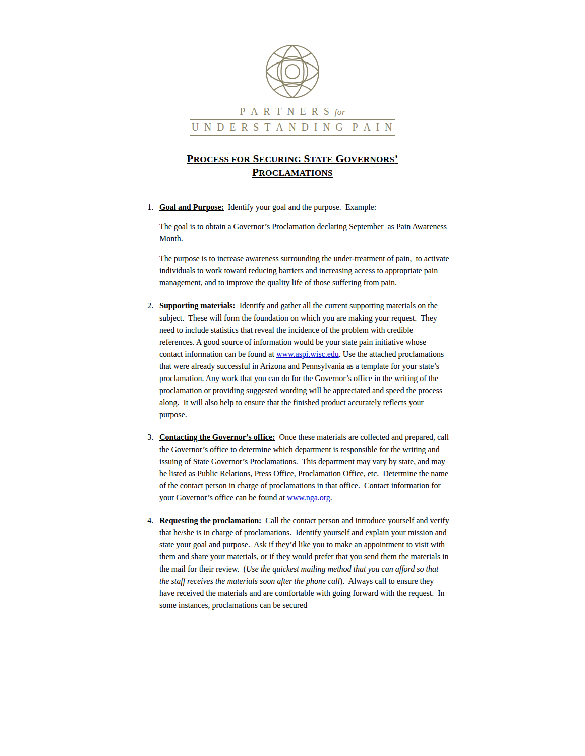P A R T N E R S for
U N D E R S T A N D I N G P A I N
PROCESS FOR SECURING STATE GOVERNORS’
PROCLAMATIONS
Goal and Purpose: Identify your goal and the purpose. Example:
The goal is to obtain a Governor’s Proclamation declaring September as Pain Awareness Month.
The purpose is to increase awareness surrounding the under-treatment of pain, to activate individuals to work toward reducing barriers and increasing access to appropriate pain management, and to improve the quality life of those suffering from pain.
Supporting materials: Identify and gather all the current supporting materials on the subject. These will form the foundation on which you are making your request. They need to include statistics that reveal the incidence of the problem with credible references. A good source of information would be your state pain initiative whose contact information can be found at www.aspi.wisc.edu. Use the attached proclamations that were already successful in Arizona and Pennsylvania as a template for your state’s proclamation. Any work that you can do for the Governor’s office in the writing of the proclamation or providing suggested wording will be appreciated and speed the process along. It will also help to ensure that the finished product accurately reflects your purpose.
Contacting the Governor’s office: Once these materials are collected and prepared, call the Governor’s office to determine which department is responsible for the writing and issuing of State Governor’s Proclamations. This department may vary by state, and may be listed as Public Relations, Press Office, Proclamation Office, etc. Determine the name of the contact person in charge of proclamations in that office. Contact information for your Governor’s office can be found at www.nga.org.
Requesting the proclamation: Call the contact person and introduce yourself and verify that he/she is in charge of proclamations. Identify yourself and explain your mission and state your goal and purpose. Ask if they’d like you to make an appointment to visit with them and share your materials, or if they would prefer that you send them the materials in the mail for their review. (Use the quickest mailing method that you can afford so that the staff receives the materials soon after the phone call). Always call to ensure they have received the materials and are comfortable with going forward with the request. In some instances, proclamations can be secured